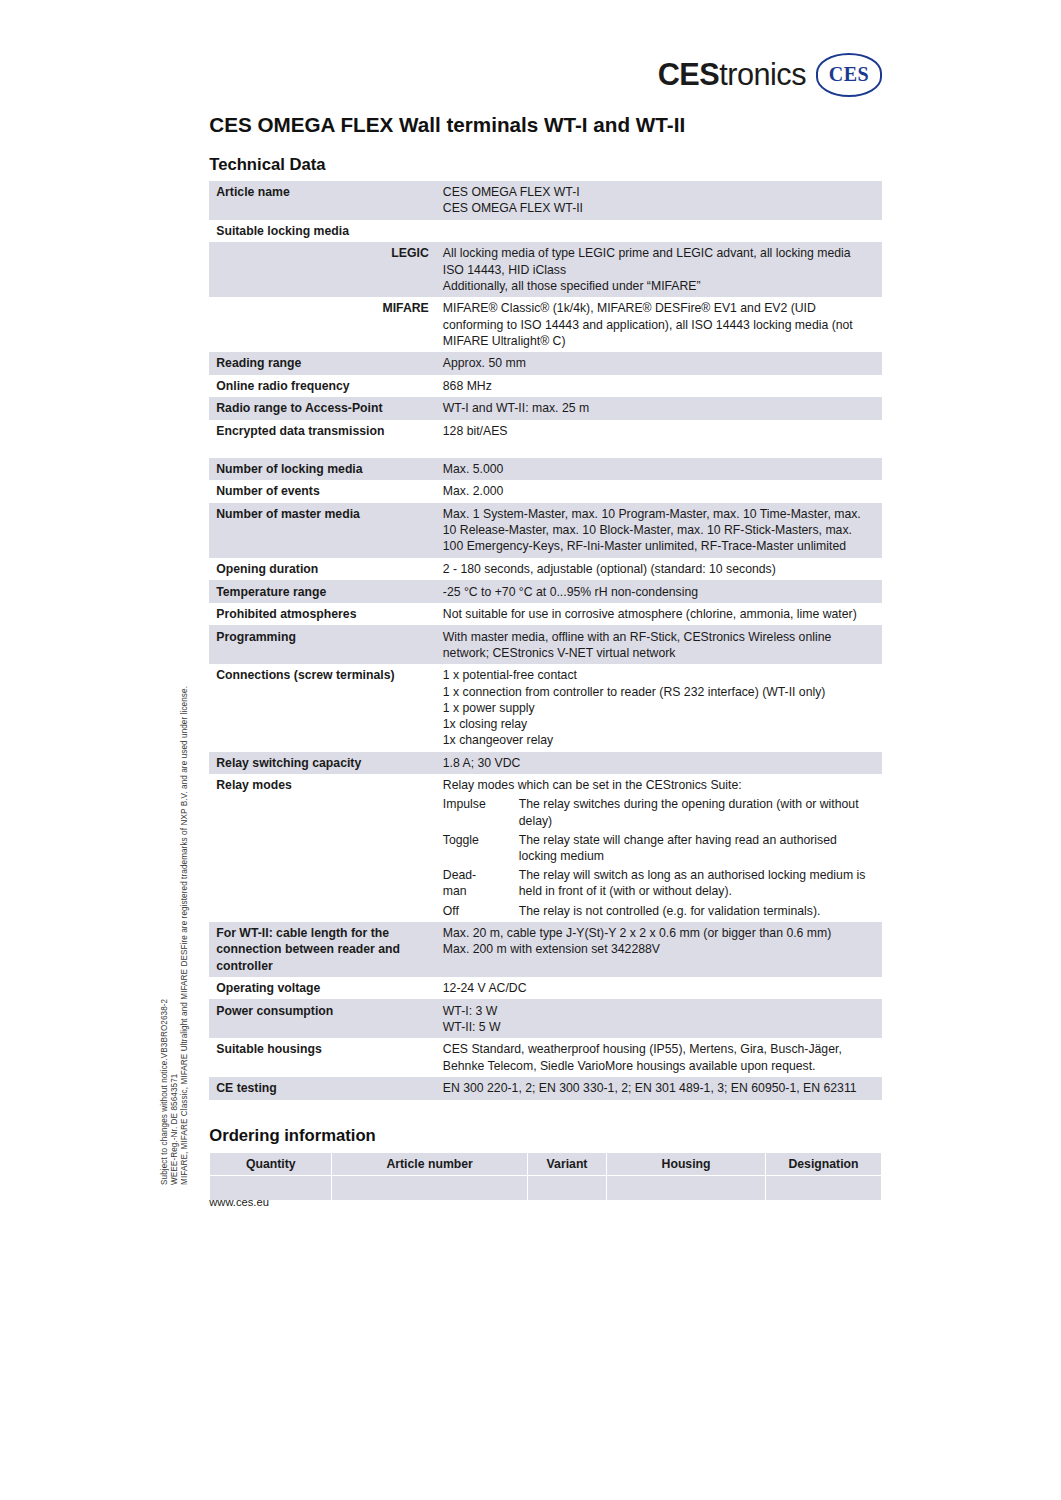CEStronics
CES
CES OMEGA FLEX Wall terminals WT-I and WT-II
Technical Data
| Article name | CES OMEGA FLEX WT-I CES OMEGA FLEX WT-II |
| Suitable locking media | |
| LEGIC | All locking media of type LEGIC prime and LEGIC advant, all locking media ISO 14443, HID iClass Additionally, all those specified under “MIFARE” |
| MIFARE | MIFARE® Classic® (1k/4k), MIFARE® DESFire® EV1 and EV2 (UID conforming to ISO 14443 and application), all ISO 14443 locking media (not MIFARE Ultralight® C) |
| Reading range | Approx. 50 mm |
| Online radio frequency | 868 MHz |
| Radio range to Access-Point | WT-I and WT-II: max. 25 m |
| Encrypted data transmission | 128 bit/AES |
| Number of locking media | Max. 5.000 |
| Number of events | Max. 2.000 |
| Number of master media | Max. 1 System-Master, max. 10 Program-Master, max. 10 Time-Master, max. 10 Release-Master, max. 10 Block-Master, max. 10 RF-Stick-Masters, max. 100 Emergency-Keys, RF-Ini-Master unlimited, RF-Trace-Master unlimited |
| Opening duration | 2 - 180 seconds, adjustable (optional) (standard: 10 seconds) |
| Temperature range | -25 °C to +70 °C at 0...95% rH non-condensing |
| Prohibited atmospheres | Not suitable for use in corrosive atmosphere (chlorine, ammonia, lime water) |
| Programming | With master media, offline with an RF-Stick, CEStronics Wireless online network; CEStronics V-NET virtual network |
| Connections (screw terminals) | 1 x potential-free contact 1 x connection from controller to reader (RS 232 interface) (WT-II only) 1 x power supply 1x closing relay 1x changeover relay |
| Relay switching capacity | 1.8 A; 30 VDC |
| Relay modes | Relay modes which can be set in the CEStronics Suite: Impulse The relay switches during the opening duration (with or without delay) Toggle The relay state will change after having read an authorised locking medium Dead- man The relay will switch as long as an authorised locking medium is held in front of it (with or without delay). Off The relay is not controlled (e.g. for validation terminals). |
| For WT-II: cable length for the connection between reader and controller | Max. 20 m, cable type J-Y(St)-Y 2 x 2 x 0.6 mm (or bigger than 0.6 mm) Max. 200 m with extension set 342288V |
| Operating voltage | 12-24 V AC/DC |
| Power consumption | WT-I: 3 W WT-II: 5 W |
| Suitable housings | CES Standard, weatherproof housing (IP55), Mertens, Gira, Busch-Jäger, Behnke Telecom, Siedle VarioMore housings available upon request. |
| CE testing | EN 300 220-1, 2; EN 300 330-1, 2; EN 301 489-1, 3; EN 60950-1, EN 62311 |
Ordering information
| Quantity | Article number | Variant | Housing | Designation |
| --- | --- | --- | --- | --- |
Subject to changes without notice.VB3BRO2638-2 WEEE-Reg.-Nr. DE 85643571 MIFARE, MIFARE Classic, MIFARE Ultralight and MIFARE DESFire are registered trademarks of NXP B.V. and are used under license.
www.ces.eu